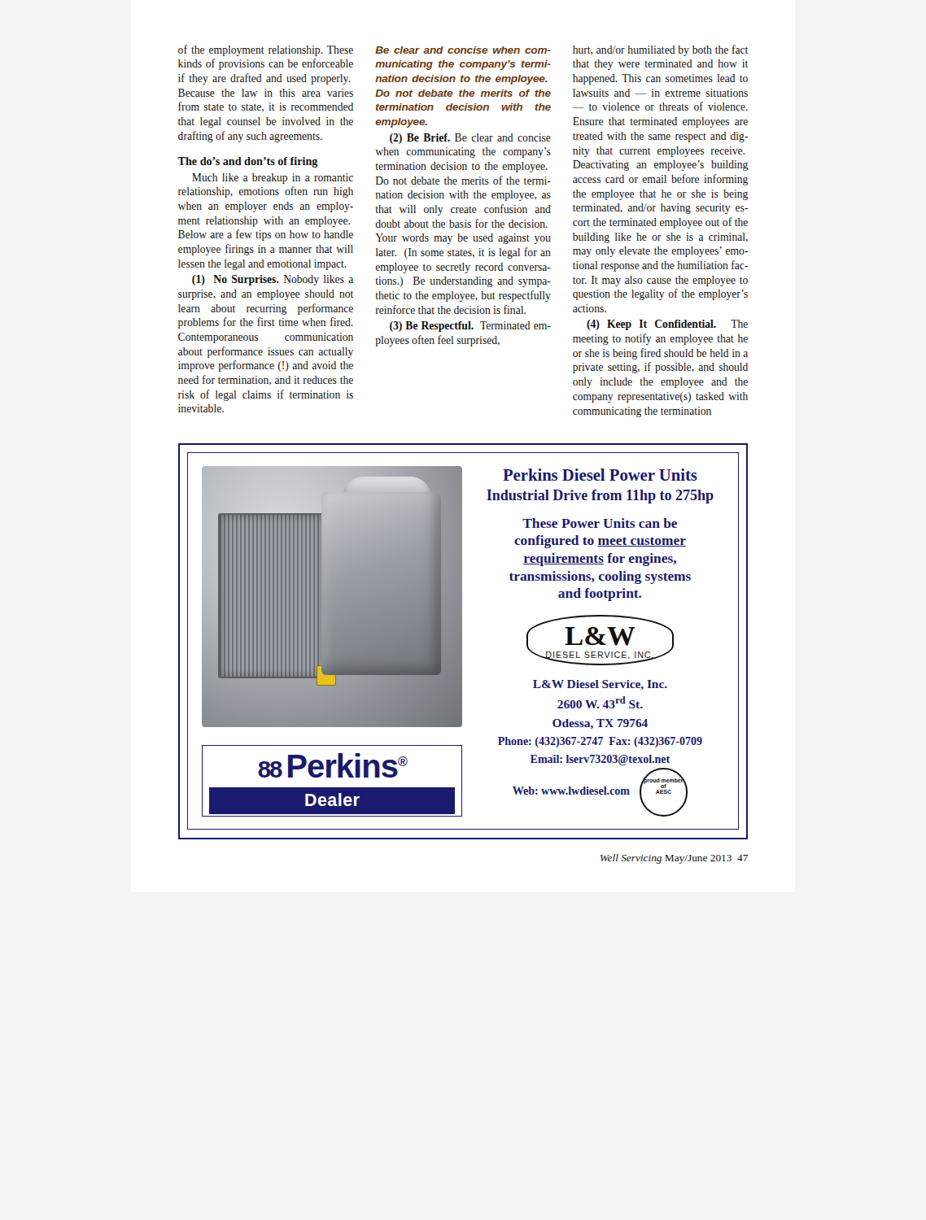of the employment relationship. These kinds of provisions can be enforceable if they are drafted and used properly. Because the law in this area varies from state to state, it is recommended that legal counsel be involved in the drafting of any such agreements.
The do’s and don’ts of firing
Much like a breakup in a romantic relationship, emotions often run high when an employer ends an employment relationship with an employee. Below are a few tips on how to handle employee firings in a manner that will lessen the legal and emotional impact.
(1) No Surprises. Nobody likes a surprise, and an employee should not learn about recurring performance problems for the first time when fired. Contemporaneous communication about performance issues can actually improve performance (!) and avoid the need for termination, and it reduces the risk of legal claims if termination is inevitable.
Be clear and concise when communicating the company’s termination decision to the employee. Do not debate the merits of the termination decision with the employee.
(2) Be Brief. Be clear and concise when communicating the company’s termination decision to the employee. Do not debate the merits of the termination decision with the employee, as that will only create confusion and doubt about the basis for the decision. Your words may be used against you later. (In some states, it is legal for an employee to secretly record conversations.) Be understanding and sympathetic to the employee, but respectfully reinforce that the decision is final.
(3) Be Respectful. Terminated employees often feel surprised,
hurt, and/or humiliated by both the fact that they were terminated and how it happened. This can sometimes lead to lawsuits and — in extreme situations — to violence or threats of violence. Ensure that terminated employees are treated with the same respect and dignity that current employees receive. Deactivating an employee’s building access card or email before informing the employee that he or she is being terminated, and/or having security escort the terminated employee out of the building like he or she is a criminal, may only elevate the employees’ emotional response and the humiliation factor. It may also cause the employee to question the legality of the employer’s actions.
(4) Keep It Confidential. The meeting to notify an employee that he or she is being fired should be held in a private setting, if possible, and should only include the employee and the company representative(s) tasked with communicating the termination
88 Perkins®
Dealer
Perkins Diesel Power Units
Industrial Drive from 11hp to 275hp
These Power Units can be
configured to meet customer
requirements for engines,
transmissions, cooling systems
and footprint.
L&W
DIESEL SERVICE, INC.
L&W Diesel Service, Inc.
2600 W. 43rd St.
Odessa, TX 79764
Phone: (432)367-2747 Fax: (432)367-0709
Email: lserv73203@texol.net
Web: www.lwdiesel.com proud member of
AESC
Well Servicing May/June 2013 47